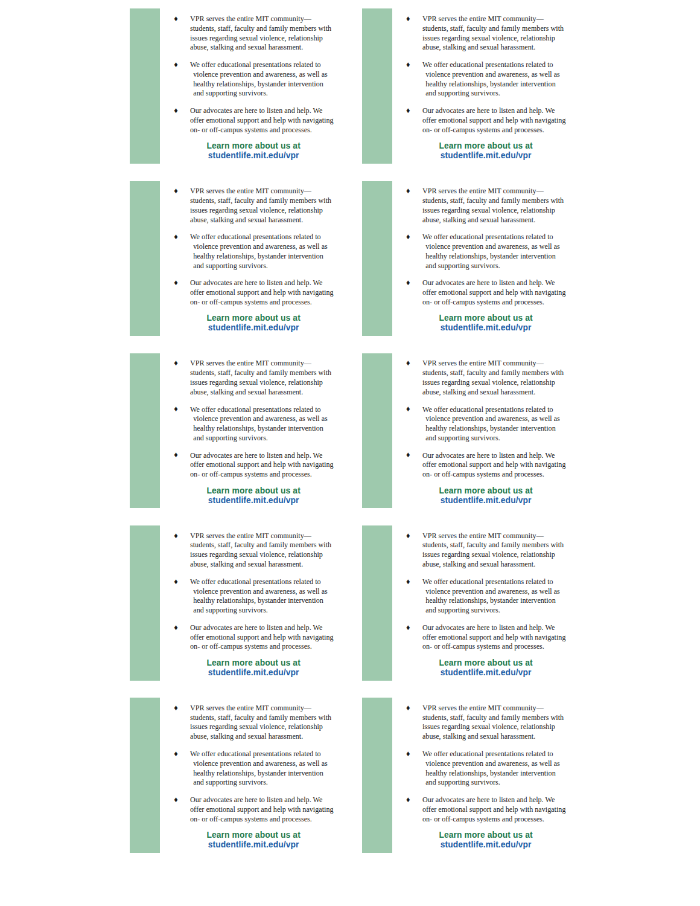VPR serves the entire MIT community—students, staff, faculty and family members with issues regarding sexual violence, relationship abuse, stalking and sexual harassment.
We offer educational presentations related toviolence prevention and awareness, as well as healthy relationships, bystander intervention and supporting survivors.
Our advocates are here to listen and help. We offer emotional support and help with navigating on- or off-campus systems and processes.
Learn more about us at studentlife.mit.edu/vpr
VPR serves the entire MIT community—students, staff, faculty and family members with issues regarding sexual violence, relationship abuse, stalking and sexual harassment.
We offer educational presentations related toviolence prevention and awareness, as well as healthy relationships, bystander intervention and supporting survivors.
Our advocates are here to listen and help. We offer emotional support and help with navigating on- or off-campus systems and processes.
Learn more about us at studentlife.mit.edu/vpr
VPR serves the entire MIT community—students, staff, faculty and family members with issues regarding sexual violence, relationship abuse, stalking and sexual harassment.
We offer educational presentations related toviolence prevention and awareness, as well as healthy relationships, bystander intervention and supporting survivors.
Our advocates are here to listen and help. We offer emotional support and help with navigating on- or off-campus systems and processes.
Learn more about us at studentlife.mit.edu/vpr
VPR serves the entire MIT community—students, staff, faculty and family members with issues regarding sexual violence, relationship abuse, stalking and sexual harassment.
We offer educational presentations related toviolence prevention and awareness, as well as healthy relationships, bystander intervention and supporting survivors.
Our advocates are here to listen and help. We offer emotional support and help with navigating on- or off-campus systems and processes.
Learn more about us at studentlife.mit.edu/vpr
VPR serves the entire MIT community—students, staff, faculty and family members with issues regarding sexual violence, relationship abuse, stalking and sexual harassment.
We offer educational presentations related toviolence prevention and awareness, as well as healthy relationships, bystander intervention and supporting survivors.
Our advocates are here to listen and help. We offer emotional support and help with navigating on- or off-campus systems and processes.
Learn more about us at studentlife.mit.edu/vpr
VPR serves the entire MIT community—students, staff, faculty and family members with issues regarding sexual violence, relationship abuse, stalking and sexual harassment.
We offer educational presentations related toviolence prevention and awareness, as well as healthy relationships, bystander intervention and supporting survivors.
Our advocates are here to listen and help. We offer emotional support and help with navigating on- or off-campus systems and processes.
Learn more about us at studentlife.mit.edu/vpr
VPR serves the entire MIT community—students, staff, faculty and family members with issues regarding sexual violence, relationship abuse, stalking and sexual harassment.
We offer educational presentations related toviolence prevention and awareness, as well as healthy relationships, bystander intervention and supporting survivors.
Our advocates are here to listen and help. We offer emotional support and help with navigating on- or off-campus systems and processes.
Learn more about us at studentlife.mit.edu/vpr
VPR serves the entire MIT community—students, staff, faculty and family members with issues regarding sexual violence, relationship abuse, stalking and sexual harassment.
We offer educational presentations related toviolence prevention and awareness, as well as healthy relationships, bystander intervention and supporting survivors.
Our advocates are here to listen and help. We offer emotional support and help with navigating on- or off-campus systems and processes.
Learn more about us at studentlife.mit.edu/vpr
VPR serves the entire MIT community—students, staff, faculty and family members with issues regarding sexual violence, relationship abuse, stalking and sexual harassment.
We offer educational presentations related toviolence prevention and awareness, as well as healthy relationships, bystander intervention and supporting survivors.
Our advocates are here to listen and help. We offer emotional support and help with navigating on- or off-campus systems and processes.
Learn more about us at studentlife.mit.edu/vpr
VPR serves the entire MIT community—students, staff, faculty and family members with issues regarding sexual violence, relationship abuse, stalking and sexual harassment.
We offer educational presentations related toviolence prevention and awareness, as well as healthy relationships, bystander intervention and supporting survivors.
Our advocates are here to listen and help. We offer emotional support and help with navigating on- or off-campus systems and processes.
Learn more about us at studentlife.mit.edu/vpr